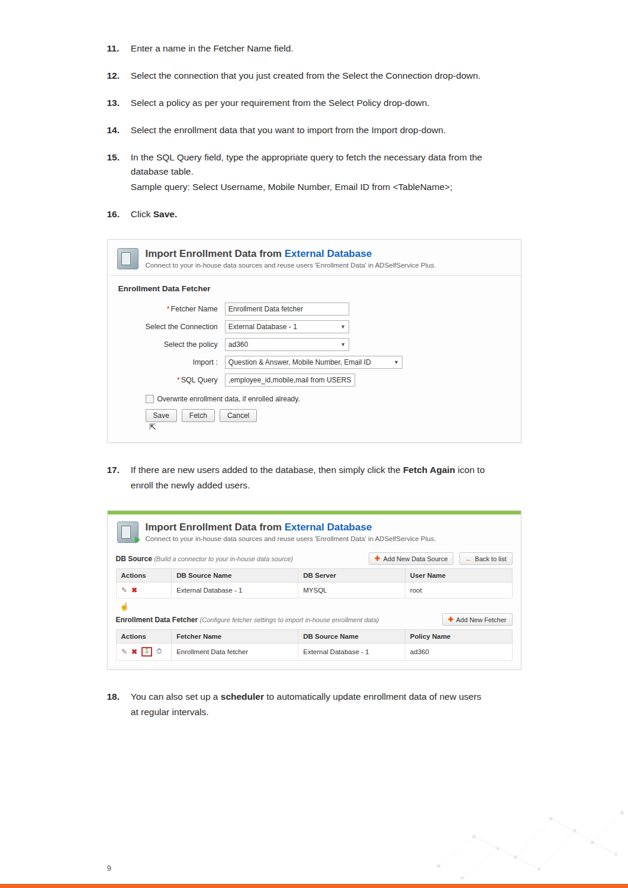11. Enter a name in the Fetcher Name field.
12. Select the connection that you just created from the Select the Connection drop-down.
13. Select a policy as per your requirement from the Select Policy drop-down.
14. Select the enrollment data that you want to import from the Import drop-down.
15. In the SQL Query field, type the appropriate query to fetch the necessary data from the database table. Sample query: Select Username, Mobile Number, Email ID from <TableName>;
16. Click Save.
Import Enrollment Data from External Database
Connect to your in-house data sources and reuse users 'Enrollment Data' in ADSelfService Plus.
Enrollment Data Fetcher
| * Fetcher Name | Enrollment Data fetcher |
| Select the Connection | External Database - 1 ▼ |
| Select the policy | ad360 ▼ |
| Import : | Question & Answer, Mobile Number, Email ID ▼ |
| * SQL Query | ,employee_id,mobile,mail from USERS |
Overwrite enrollment data, if enrolled already.
Save Fetch Cancel
⇱
17. If there are new users added to the database, then simply click the Fetch Again icon to enroll the newly added users.
Import Enrollment Data from External Database
Connect to your in-house data sources and reuse users 'Enrollment Data' in ADSelfService Plus.
DB Source (Build a connector to your in-house data source)
✚ Add New Data Source ← Back to list
| Actions | DB Source Name | DB Server | User Name |
| --- | --- | --- | --- |
| ✎ ✖ | External Database - 1 | MYSQL | root |
☝
Enrollment Data Fetcher (Configure fetcher settings to import in-house enrollment data)
✚ Add New Fetcher
| Actions | Fetcher Name | DB Source Name | Policy Name |
| --- | --- | --- | --- |
| ✎ ✖ ⇩ ⏱ | Enrollment Data fetcher | External Database - 1 | ad360 |
18. You can also set up a scheduler to automatically update enrollment data of new users at regular intervals.
9